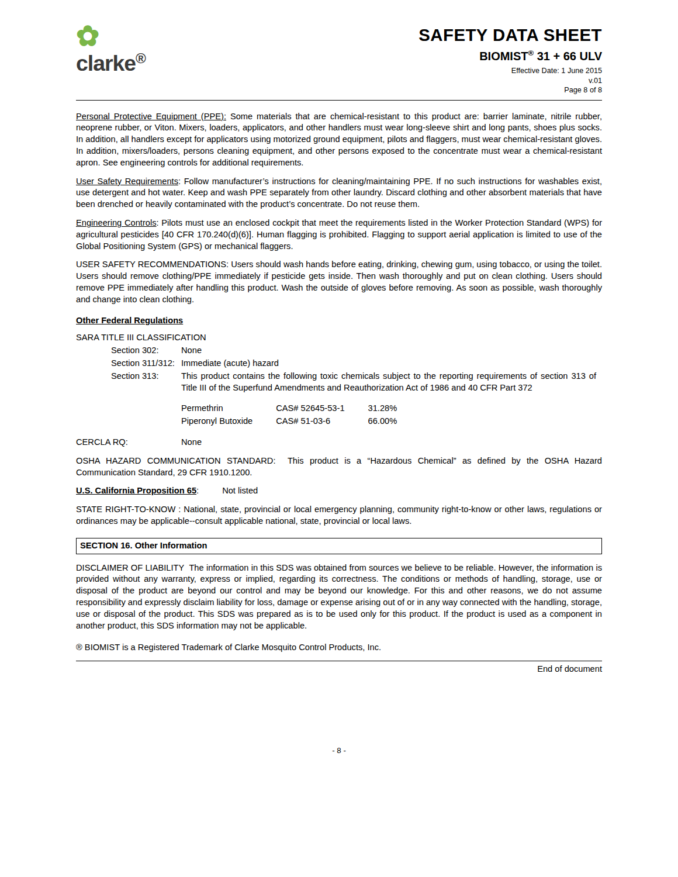✿ clarke®
SAFETY DATA SHEET
BIOMIST® 31 + 66 ULV
Effective Date: 1 June 2015
v.01
Page 8 of 8
Personal Protective Equipment (PPE): Some materials that are chemical-resistant to this product are: barrier laminate, nitrile rubber, neoprene rubber, or Viton. Mixers, loaders, applicators, and other handlers must wear long-sleeve shirt and long pants, shoes plus socks. In addition, all handlers except for applicators using motorized ground equipment, pilots and flaggers, must wear chemical-resistant gloves. In addition, mixers/loaders, persons cleaning equipment, and other persons exposed to the concentrate must wear a chemical-resistant apron. See engineering controls for additional requirements.
User Safety Requirements: Follow manufacturer’s instructions for cleaning/maintaining PPE. If no such instructions for washables exist, use detergent and hot water. Keep and wash PPE separately from other laundry. Discard clothing and other absorbent materials that have been drenched or heavily contaminated with the product’s concentrate. Do not reuse them.
Engineering Controls: Pilots must use an enclosed cockpit that meet the requirements listed in the Worker Protection Standard (WPS) for agricultural pesticides [40 CFR 170.240(d)(6)]. Human flagging is prohibited. Flagging to support aerial application is limited to use of the Global Positioning System (GPS) or mechanical flaggers.
USER SAFETY RECOMMENDATIONS: Users should wash hands before eating, drinking, chewing gum, using tobacco, or using the toilet. Users should remove clothing/PPE immediately if pesticide gets inside. Then wash thoroughly and put on clean clothing. Users should remove PPE immediately after handling this product. Wash the outside of gloves before removing. As soon as possible, wash thoroughly and change into clean clothing.
Other Federal Regulations
SARA TITLE III CLASSIFICATION
| Section 302: | None |
| Section 311/312: | Immediate (acute) hazard |
| Section 313: | This product contains the following toxic chemicals subject to the reporting requirements of section 313 of Title III of the Superfund Amendments and Reauthorization Act of 1986 and 40 CFR Part 372 |
| Permethrin | CAS# 52645-53-1 | 31.28% |
| Piperonyl Butoxide | CAS# 51-03-6 | 66.00% |
CERCLA RQ: None
OSHA HAZARD COMMUNICATION STANDARD: This product is a “Hazardous Chemical” as defined by the OSHA Hazard Communication Standard, 29 CFR 1910.1200.
U.S. California Proposition 65: Not listed
STATE RIGHT-TO-KNOW : National, state, provincial or local emergency planning, community right-to-know or other laws, regulations or ordinances may be applicable--consult applicable national, state, provincial or local laws.
SECTION 16. Other Information
DISCLAIMER OF LIABILITY The information in this SDS was obtained from sources we believe to be reliable. However, the information is provided without any warranty, express or implied, regarding its correctness. The conditions or methods of handling, storage, use or disposal of the product are beyond our control and may be beyond our knowledge. For this and other reasons, we do not assume responsibility and expressly disclaim liability for loss, damage or expense arising out of or in any way connected with the handling, storage, use or disposal of the product. This SDS was prepared as is to be used only for this product. If the product is used as a component in another product, this SDS information may not be applicable.
® BIOMIST is a Registered Trademark of Clarke Mosquito Control Products, Inc.
End of document
- 8 -